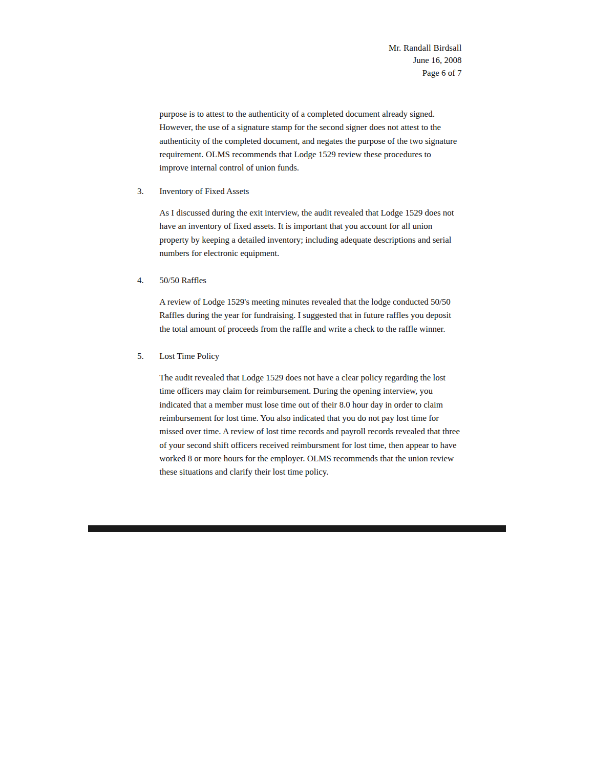Mr. Randall Birdsall
June 16, 2008
Page 6 of 7
purpose is to attest to the authenticity of a completed document already signed. However, the use of a signature stamp for the second signer does not attest to the authenticity of the completed document, and negates the purpose of the two signature requirement. OLMS recommends that Lodge 1529 review these procedures to improve internal control of union funds.
3.
Inventory of Fixed Assets
As I discussed during the exit interview, the audit revealed that Lodge 1529 does not have an inventory of fixed assets. It is important that you account for all union property by keeping a detailed inventory; including adequate descriptions and serial numbers for electronic equipment.
4.
50/50 Raffles
A review of Lodge 1529's meeting minutes revealed that the lodge conducted 50/50 Raffles during the year for fundraising. I suggested that in future raffles you deposit the total amount of proceeds from the raffle and write a check to the raffle winner.
5.
Lost Time Policy
The audit revealed that Lodge 1529 does not have a clear policy regarding the lost time officers may claim for reimbursement. During the opening interview, you indicated that a member must lose time out of their 8.0 hour day in order to claim reimbursement for lost time. You also indicated that you do not pay lost time for missed over time. A review of lost time records and payroll records revealed that three of your second shift officers received reimbursment for lost time, then appear to have worked 8 or more hours for the employer. OLMS recommends that the union review these situations and clarify their lost time policy.